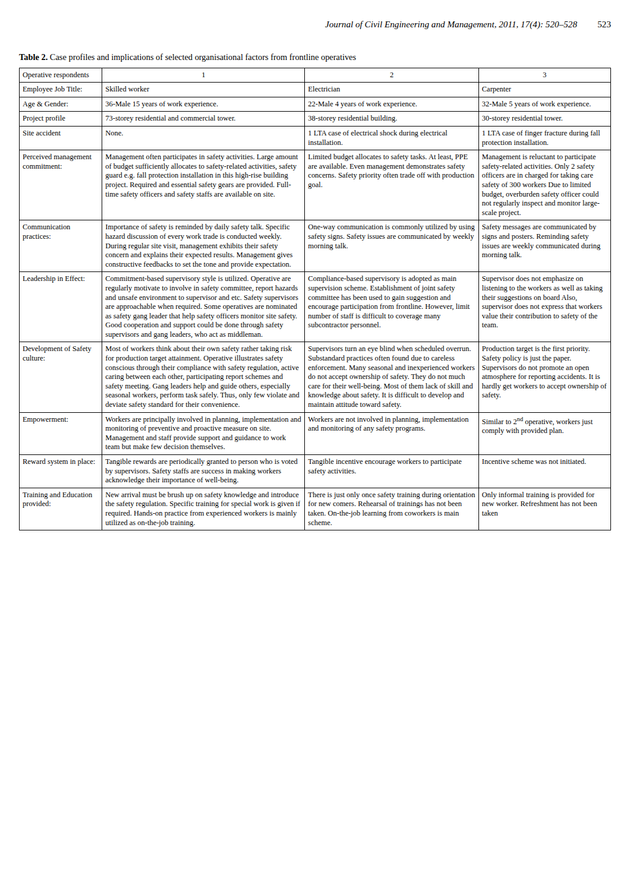Journal of Civil Engineering and Management, 2011, 17(4): 520–528 523
Table 2. Case profiles and implications of selected organisational factors from frontline operatives
| Operative respondents | 1 | 2 | 3 |
| --- | --- | --- | --- |
| Employee Job Title: | Skilled worker | Electrician | Carpenter |
| Age & Gender: | 36-Male 15 years of work experience. | 22-Male 4 years of work experience. | 32-Male 5 years of work experience. |
| Project profile | 73-storey residential and commercial tower. | 38-storey residential building. | 30-storey residential tower. |
| Site accident | None. | 1 LTA case of electrical shock during electrical installation. | 1 LTA case of finger fracture during fall protection installation. |
| Perceived management commitment: | Management often participates in safety activities. Large amount of budget sufficiently allocates to safety-related activities, safety guard e.g. fall protection installation in this high-rise building project. Required and essential safety gears are provided. Full-time safety officers and safety staffs are available on site. | Limited budget allocates to safety tasks. At least, PPE are available. Even management demonstrates safety concerns. Safety priority often trade off with production goal. | Management is reluctant to participate safety-related activities. Only 2 safety officers are in charged for taking care safety of 300 workers Due to limited budget, overburden safety officer could not regularly inspect and monitor large-scale project. |
| Communication practices: | Importance of safety is reminded by daily safety talk. Specific hazard discussion of every work trade is conducted weekly. During regular site visit, management exhibits their safety concern and explains their expected results. Management gives constructive feedbacks to set the tone and provide expectation. | One-way communication is commonly utilized by using safety signs. Safety issues are communicated by weekly morning talk. | Safety messages are communicated by signs and posters. Reminding safety issues are weekly communicated during morning talk. |
| Leadership in Effect: | Commitment-based supervisory style is utilized. Operative are regularly motivate to involve in safety committee, report hazards and unsafe environment to supervisor and etc. Safety supervisors are approachable when required. Some operatives are nominated as safety gang leader that help safety officers monitor site safety. Good cooperation and support could be done through safety supervisors and gang leaders, who act as middleman. | Compliance-based supervisory is adopted as main supervision scheme. Establishment of joint safety committee has been used to gain suggestion and encourage participation from frontline. However, limit number of staff is difficult to coverage many subcontractor personnel. | Supervisor does not emphasize on listening to the workers as well as taking their suggestions on board Also, supervisor does not express that workers value their contribution to safety of the team. |
| Development of Safety culture: | Most of workers think about their own safety rather taking risk for production target attainment. Operative illustrates safety conscious through their compliance with safety regulation, active caring between each other, participating report schemes and safety meeting. Gang leaders help and guide others, especially seasonal workers, perform task safely. Thus, only few violate and deviate safety standard for their convenience. | Supervisors turn an eye blind when scheduled overrun. Substandard practices often found due to careless enforcement. Many seasonal and inexperienced workers do not accept ownership of safety. They do not much care for their well-being. Most of them lack of skill and knowledge about safety. It is difficult to develop and maintain attitude toward safety. | Production target is the first priority. Safety policy is just the paper. Supervisors do not promote an open atmosphere for reporting accidents. It is hardly get workers to accept ownership of safety. |
| Empowerment: | Workers are principally involved in planning, implementation and monitoring of preventive and proactive measure on site. Management and staff provide support and guidance to work team but make few decision themselves. | Workers are not involved in planning, implementation and monitoring of any safety programs. | Similar to 2 nd operative, workers just comply with provided plan. |
| Reward system in place: | Tangible rewards are periodically granted to person who is voted by supervisors. Safety staffs are success in making workers acknowledge their importance of well-being. | Tangible incentive encourage workers to participate safety activities. | Incentive scheme was not initiated. |
| Training and Education provided: | New arrival must be brush up on safety knowledge and introduce the safety regulation. Specific training for special work is given if required. Hands-on practice from experienced workers is mainly utilized as on-the-job training. | There is just only once safety training during orientation for new comers. Rehearsal of trainings has not been taken. On-the-job learning from coworkers is main scheme. | Only informal training is provided for new worker. Refreshment has not been taken |